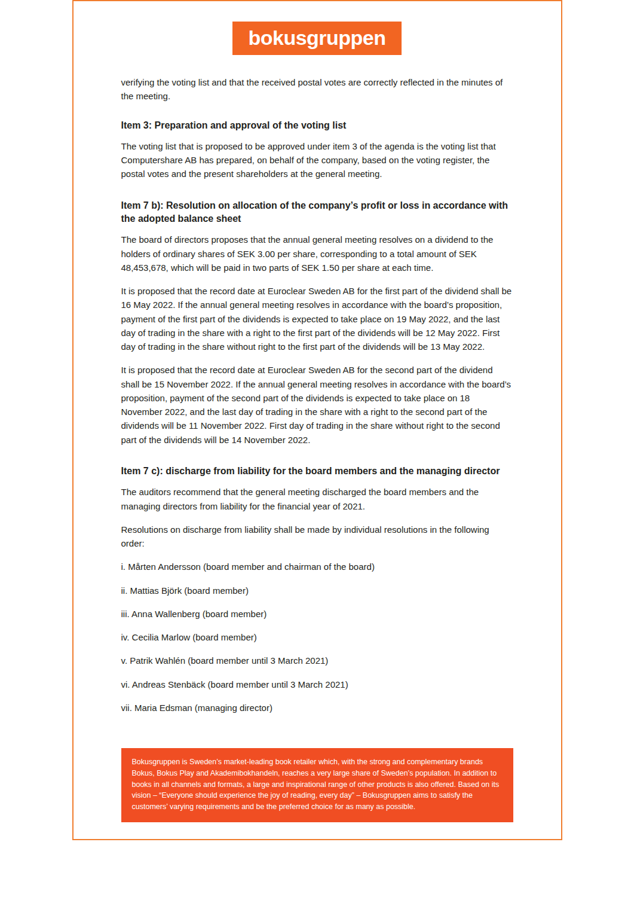bokusgruppen
verifying the voting list and that the received postal votes are correctly reflected in the minutes of the meeting.
Item 3: Preparation and approval of the voting list
The voting list that is proposed to be approved under item 3 of the agenda is the voting list that Computershare AB has prepared, on behalf of the company, based on the voting register, the postal votes and the present shareholders at the general meeting.
Item 7 b): Resolution on allocation of the company’s profit or loss in accordance with the adopted balance sheet
The board of directors proposes that the annual general meeting resolves on a dividend to the holders of ordinary shares of SEK 3.00 per share, corresponding to a total amount of SEK 48,453,678, which will be paid in two parts of SEK 1.50 per share at each time.
It is proposed that the record date at Euroclear Sweden AB for the first part of the dividend shall be 16 May 2022. If the annual general meeting resolves in accordance with the board’s proposition, payment of the first part of the dividends is expected to take place on 19 May 2022, and the last day of trading in the share with a right to the first part of the dividends will be 12 May 2022. First day of trading in the share without right to the first part of the dividends will be 13 May 2022.
It is proposed that the record date at Euroclear Sweden AB for the second part of the dividend shall be 15 November 2022. If the annual general meeting resolves in accordance with the board’s proposition, payment of the second part of the dividends is expected to take place on 18 November 2022, and the last day of trading in the share with a right to the second part of the dividends will be 11 November 2022. First day of trading in the share without right to the second part of the dividends will be 14 November 2022.
Item 7 c): discharge from liability for the board members and the managing director
The auditors recommend that the general meeting discharged the board members and the managing directors from liability for the financial year of 2021.
Resolutions on discharge from liability shall be made by individual resolutions in the following order:
i. Mårten Andersson (board member and chairman of the board)
ii. Mattias Björk (board member)
iii. Anna Wallenberg (board member)
iv. Cecilia Marlow (board member)
v. Patrik Wahlén (board member until 3 March 2021)
vi. Andreas Stenbäck (board member until 3 March 2021)
vii. Maria Edsman (managing director)
Bokusgruppen is Sweden’s market-leading book retailer which, with the strong and complementary brands Bokus, Bokus Play and Akademibokhandeln, reaches a very large share of Sweden’s population. In addition to books in all channels and formats, a large and inspirational range of other products is also offered. Based on its vision – “Everyone should experience the joy of reading, every day” – Bokusgruppen aims to satisfy the customers’ varying requirements and be the preferred choice for as many as possible.